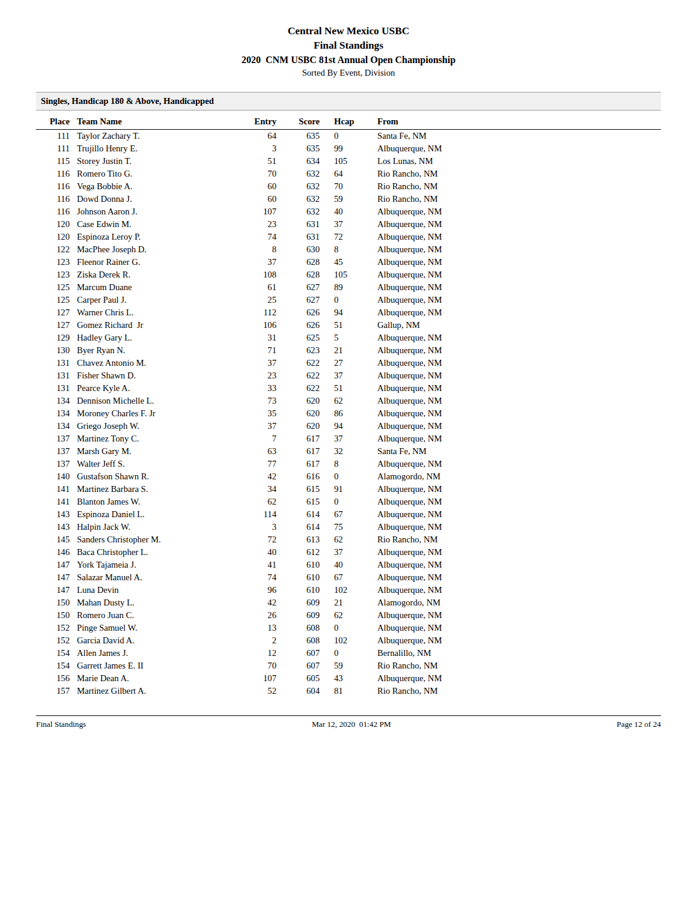Central New Mexico USBC
Final Standings
2020 CNM USBC 81st Annual Open Championship
Sorted By Event, Division
Singles, Handicap 180 & Above, Handicapped
| Place | Team Name | Entry | Score | Hcap | From |
| --- | --- | --- | --- | --- | --- |
| 111 | Taylor Zachary T. | 64 | 635 | 0 | Santa Fe, NM |
| 111 | Trujillo Henry E. | 3 | 635 | 99 | Albuquerque, NM |
| 115 | Storey Justin T. | 51 | 634 | 105 | Los Lunas, NM |
| 116 | Romero Tito G. | 70 | 632 | 64 | Rio Rancho, NM |
| 116 | Vega Bobbie A. | 60 | 632 | 70 | Rio Rancho, NM |
| 116 | Dowd Donna J. | 60 | 632 | 59 | Rio Rancho, NM |
| 116 | Johnson Aaron J. | 107 | 632 | 40 | Albuquerque, NM |
| 120 | Case Edwin M. | 23 | 631 | 37 | Albuquerque, NM |
| 120 | Espinoza Leroy P. | 74 | 631 | 72 | Albuquerque, NM |
| 122 | MacPhee Joseph D. | 8 | 630 | 8 | Albuquerque, NM |
| 123 | Fleenor Rainer G. | 37 | 628 | 45 | Albuquerque, NM |
| 123 | Ziska Derek R. | 108 | 628 | 105 | Albuquerque, NM |
| 125 | Marcum Duane | 61 | 627 | 89 | Albuquerque, NM |
| 125 | Carper Paul J. | 25 | 627 | 0 | Albuquerque, NM |
| 127 | Warner Chris L. | 112 | 626 | 94 | Albuquerque, NM |
| 127 | Gomez Richard Jr | 106 | 626 | 51 | Gallup, NM |
| 129 | Hadley Gary L. | 31 | 625 | 5 | Albuquerque, NM |
| 130 | Byer Ryan N. | 71 | 623 | 21 | Albuquerque, NM |
| 131 | Chavez Antonio M. | 37 | 622 | 27 | Albuquerque, NM |
| 131 | Fisher Shawn D. | 23 | 622 | 37 | Albuquerque, NM |
| 131 | Pearce Kyle A. | 33 | 622 | 51 | Albuquerque, NM |
| 134 | Dennison Michelle L. | 73 | 620 | 62 | Albuquerque, NM |
| 134 | Moroney Charles F. Jr | 35 | 620 | 86 | Albuquerque, NM |
| 134 | Griego Joseph W. | 37 | 620 | 94 | Albuquerque, NM |
| 137 | Martinez Tony C. | 7 | 617 | 37 | Albuquerque, NM |
| 137 | Marsh Gary M. | 63 | 617 | 32 | Santa Fe, NM |
| 137 | Walter Jeff S. | 77 | 617 | 8 | Albuquerque, NM |
| 140 | Gustafson Shawn R. | 42 | 616 | 0 | Alamogordo, NM |
| 141 | Martinez Barbara S. | 34 | 615 | 91 | Albuquerque, NM |
| 141 | Blanton James W. | 62 | 615 | 0 | Albuquerque, NM |
| 143 | Espinoza Daniel L. | 114 | 614 | 67 | Albuquerque, NM |
| 143 | Halpin Jack W. | 3 | 614 | 75 | Albuquerque, NM |
| 145 | Sanders Christopher M. | 72 | 613 | 62 | Rio Rancho, NM |
| 146 | Baca Christopher L. | 40 | 612 | 37 | Albuquerque, NM |
| 147 | York Tajameia J. | 41 | 610 | 40 | Albuquerque, NM |
| 147 | Salazar Manuel A. | 74 | 610 | 67 | Albuquerque, NM |
| 147 | Luna Devin | 96 | 610 | 102 | Albuquerque, NM |
| 150 | Mahan Dusty L. | 42 | 609 | 21 | Alamogordo, NM |
| 150 | Romero Juan C. | 26 | 609 | 62 | Albuquerque, NM |
| 152 | Pinge Samuel W. | 13 | 608 | 0 | Albuquerque, NM |
| 152 | Garcia David A. | 2 | 608 | 102 | Albuquerque, NM |
| 154 | Allen James J. | 12 | 607 | 0 | Bernalillo, NM |
| 154 | Garrett James E. II | 70 | 607 | 59 | Rio Rancho, NM |
| 156 | Marie Dean A. | 107 | 605 | 43 | Albuquerque, NM |
| 157 | Martinez Gilbert A. | 52 | 604 | 81 | Rio Rancho, NM |
Final Standings
Mar 12, 2020 01:42 PM
Page 12 of 24